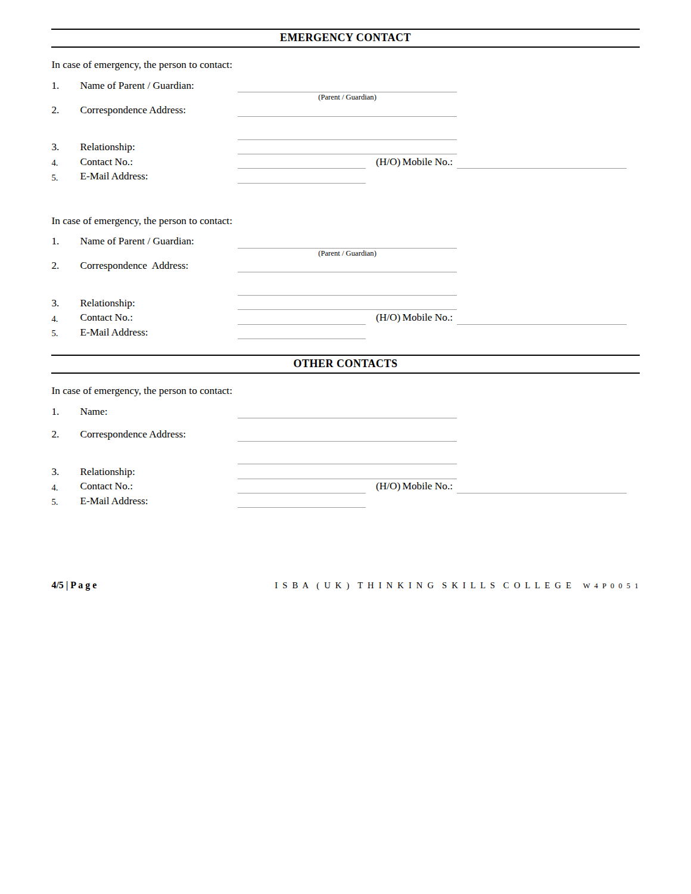EMERGENCY CONTACT
In case of emergency, the person to contact:
| 1. | Name of Parent / Guardian: | |
| | | (Parent / Guardian) |
| 2. | Correspondence Address: | |
| 3. | Relationship: | |
| 4. | Contact No.: | | (H/O) | Mobile No.: | |
| 5. | E-Mail Address: | | |
In case of emergency, the person to contact:
| 1. | Name of Parent / Guardian: | |
| | | (Parent / Guardian) |
| 2. | Correspondence Address: | |
| 3. | Relationship: | |
| 4. | Contact No.: | | (H/O) | Mobile No.: | |
| 5. | E-Mail Address: | | |
OTHER CONTACTS
In case of emergency, the person to contact:
| 1. | Name: | |
| 2. | Correspondence Address: | |
| 3. | Relationship: | |
| 4. | Contact No.: | | (H/O) | Mobile No.: | |
| 5. | E-Mail Address: | | |
4/5 | P a g e I S B A ( U K ) T H I N K I N G S K I L L S C O L L E G E W 4 P 0 0 5 1